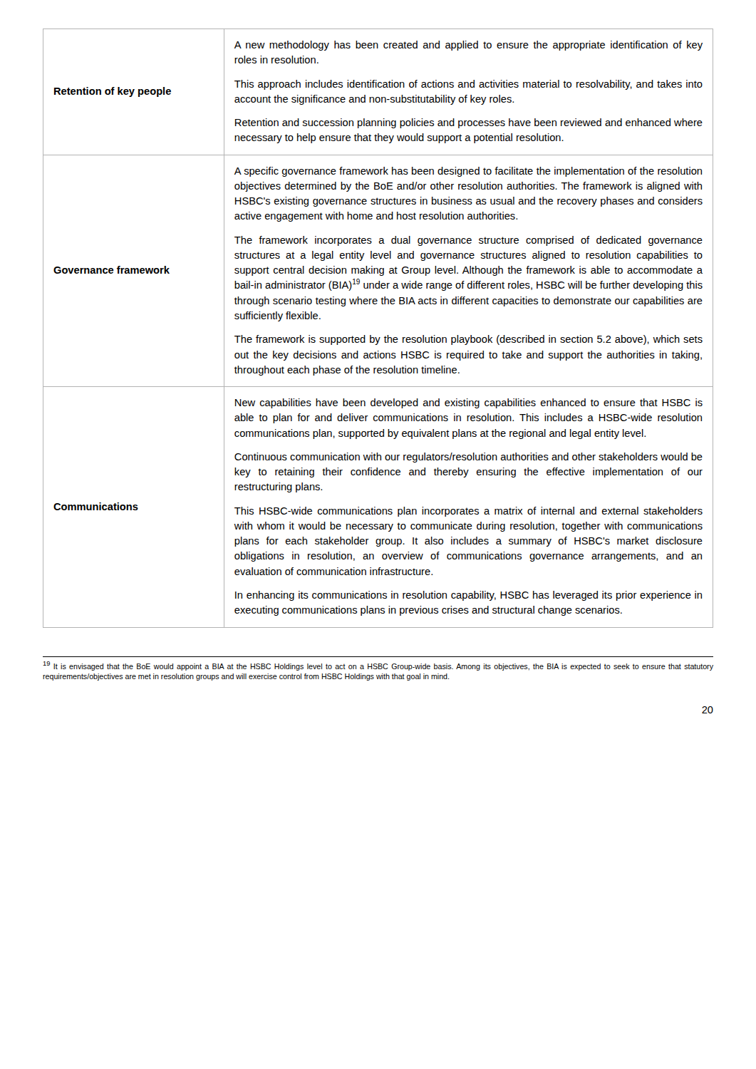| Retention of key people | A new methodology has been created and applied to ensure the appropriate identification of key roles in resolution. This approach includes identification of actions and activities material to resolvability, and takes into account the significance and non-substitutability of key roles. Retention and succession planning policies and processes have been reviewed and enhanced where necessary to help ensure that they would support a potential resolution. |
| Governance framework | A specific governance framework has been designed to facilitate the implementation of the resolution objectives determined by the BoE and/or other resolution authorities. The framework is aligned with HSBC's existing governance structures in business as usual and the recovery phases and considers active engagement with home and host resolution authorities. The framework incorporates a dual governance structure comprised of dedicated governance structures at a legal entity level and governance structures aligned to resolution capabilities to support central decision making at Group level. Although the framework is able to accommodate a bail-in administrator (BIA) 19 under a wide range of different roles, HSBC will be further developing this through scenario testing where the BIA acts in different capacities to demonstrate our capabilities are sufficiently flexible. The framework is supported by the resolution playbook (described in section 5.2 above), which sets out the key decisions and actions HSBC is required to take and support the authorities in taking, throughout each phase of the resolution timeline. |
| Communications | New capabilities have been developed and existing capabilities enhanced to ensure that HSBC is able to plan for and deliver communications in resolution. This includes a HSBC-wide resolution communications plan, supported by equivalent plans at the regional and legal entity level. Continuous communication with our regulators/resolution authorities and other stakeholders would be key to retaining their confidence and thereby ensuring the effective implementation of our restructuring plans. This HSBC-wide communications plan incorporates a matrix of internal and external stakeholders with whom it would be necessary to communicate during resolution, together with communications plans for each stakeholder group. It also includes a summary of HSBC's market disclosure obligations in resolution, an overview of communications governance arrangements, and an evaluation of communication infrastructure. In enhancing its communications in resolution capability, HSBC has leveraged its prior experience in executing communications plans in previous crises and structural change scenarios. |
19 It is envisaged that the BoE would appoint a BIA at the HSBC Holdings level to act on a HSBC Group-wide basis. Among its objectives, the BIA is expected to seek to ensure that statutory requirements/objectives are met in resolution groups and will exercise control from HSBC Holdings with that goal in mind.
20